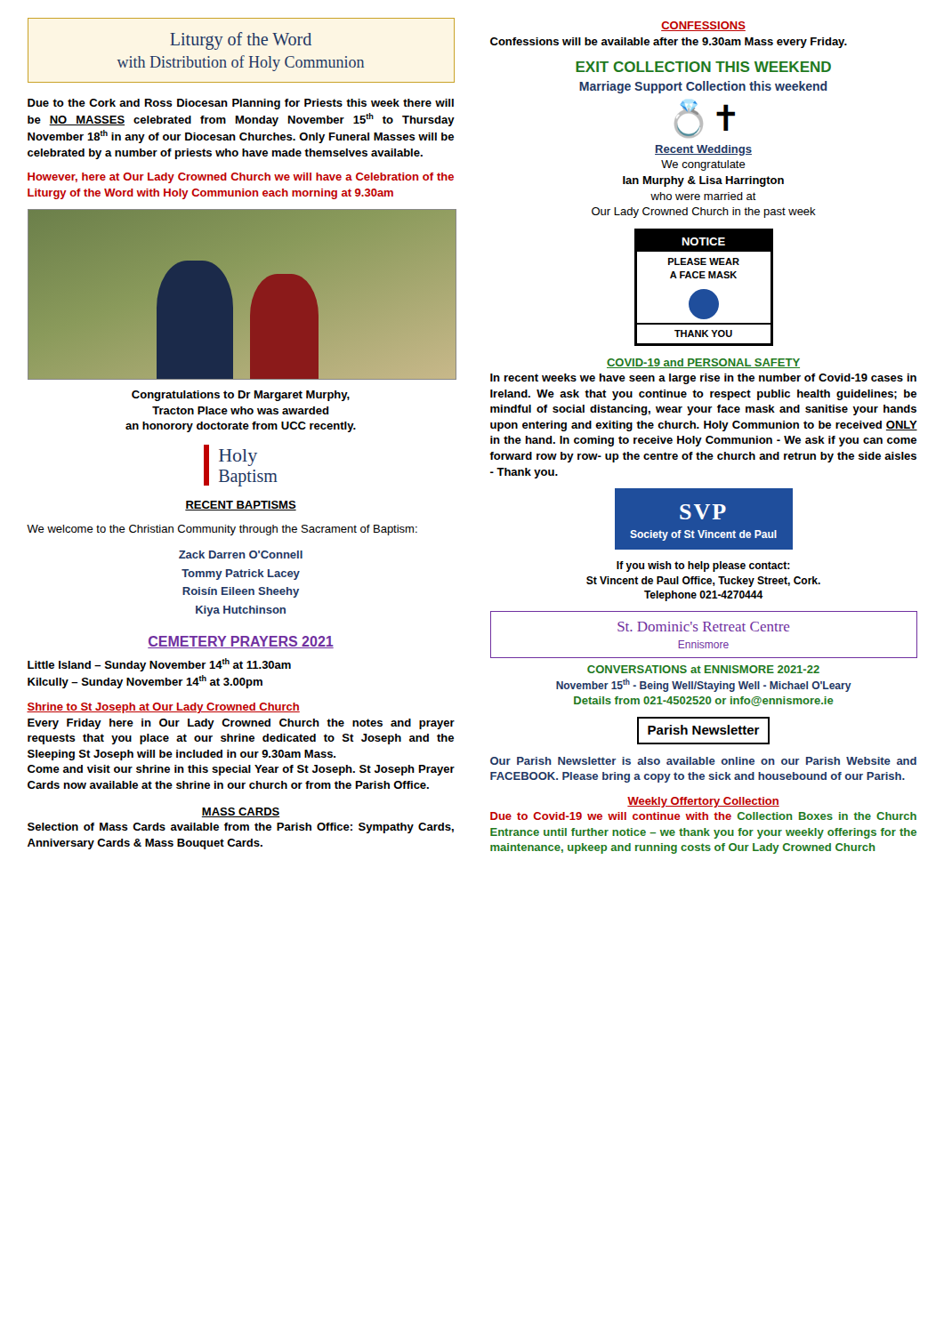Liturgy of the Word
with Distribution of Holy Communion
Due to the Cork and Ross Diocesan Planning for Priests this week there will be NO MASSES celebrated from Monday November 15th to Thursday November 18th in any of our Diocesan Churches. Only Funeral Masses will be celebrated by a number of priests who have made themselves available.
However, here at Our Lady Crowned Church we will have a Celebration of the Liturgy of the Word with Holy Communion each morning at 9.30am
Congratulations to Dr Margaret Murphy,
Tracton Place who was awarded
an honorory doctorate from UCC recently.
HolyBaptism
RECENT BAPTISMS
We welcome to the Christian Community through the Sacrament of Baptism:
Zack Darren O'Connell
Tommy Patrick Lacey
Roisín Eileen Sheehy
Kiya Hutchinson
CEMETERY PRAYERS 2021
Little Island – Sunday November 14th at 11.30am
Kilcully – Sunday November 14th at 3.00pm
Shrine to St Joseph at Our Lady Crowned Church
Every Friday here in Our Lady Crowned Church the notes and prayer requests that you place at our shrine dedicated to St Joseph and the Sleeping St Joseph will be included in our 9.30am Mass.
Come and visit our shrine in this special Year of St Joseph. St Joseph Prayer Cards now available at the shrine in our church or from the Parish Office.
MASS CARDS
Selection of Mass Cards available from the Parish Office: Sympathy Cards, Anniversary Cards & Mass Bouquet Cards.
CONFESSIONS
Confessions will be available after the 9.30am Mass every Friday.
EXIT COLLECTION THIS WEEKEND
Marriage Support Collection this weekend
💍✝
Recent Weddings
We congratulate
Ian Murphy & Lisa Harrington
who were married at
Our Lady Crowned Church in the past week
NOTICE
PLEASE WEAR
A FACE MASK
THANK YOU
COVID-19 and PERSONAL SAFETY
In recent weeks we have seen a large rise in the number of Covid-19 cases in Ireland. We ask that you continue to respect public health guidelines; be mindful of social distancing, wear your face mask and sanitise your hands upon entering and exiting the church. Holy Communion to be received ONLY in the hand. In coming to receive Holy Communion - We ask if you can come forward row by row- up the centre of the church and retrun by the side aisles - Thank you.
SVP
Society of St Vincent de Paul
If you wish to help please contact:
St Vincent de Paul Office, Tuckey Street, Cork.
Telephone 021-4270444
St. Dominic's Retreat Centre
Ennismore
CONVERSATIONS at ENNISMORE 2021-22
November 15th - Being Well/Staying Well - Michael O'Leary
Details from 021-4502520 or info@ennismore.ie
Parish Newsletter
Our Parish Newsletter is also available online on our Parish Website and FACEBOOK. Please bring a copy to the sick and housebound of our Parish.
Weekly Offertory Collection
Due to Covid-19 we will continue with the Collection Boxes in the Church Entrance until further notice – we thank you for your weekly offerings for the maintenance, upkeep and running costs of Our Lady Crowned Church